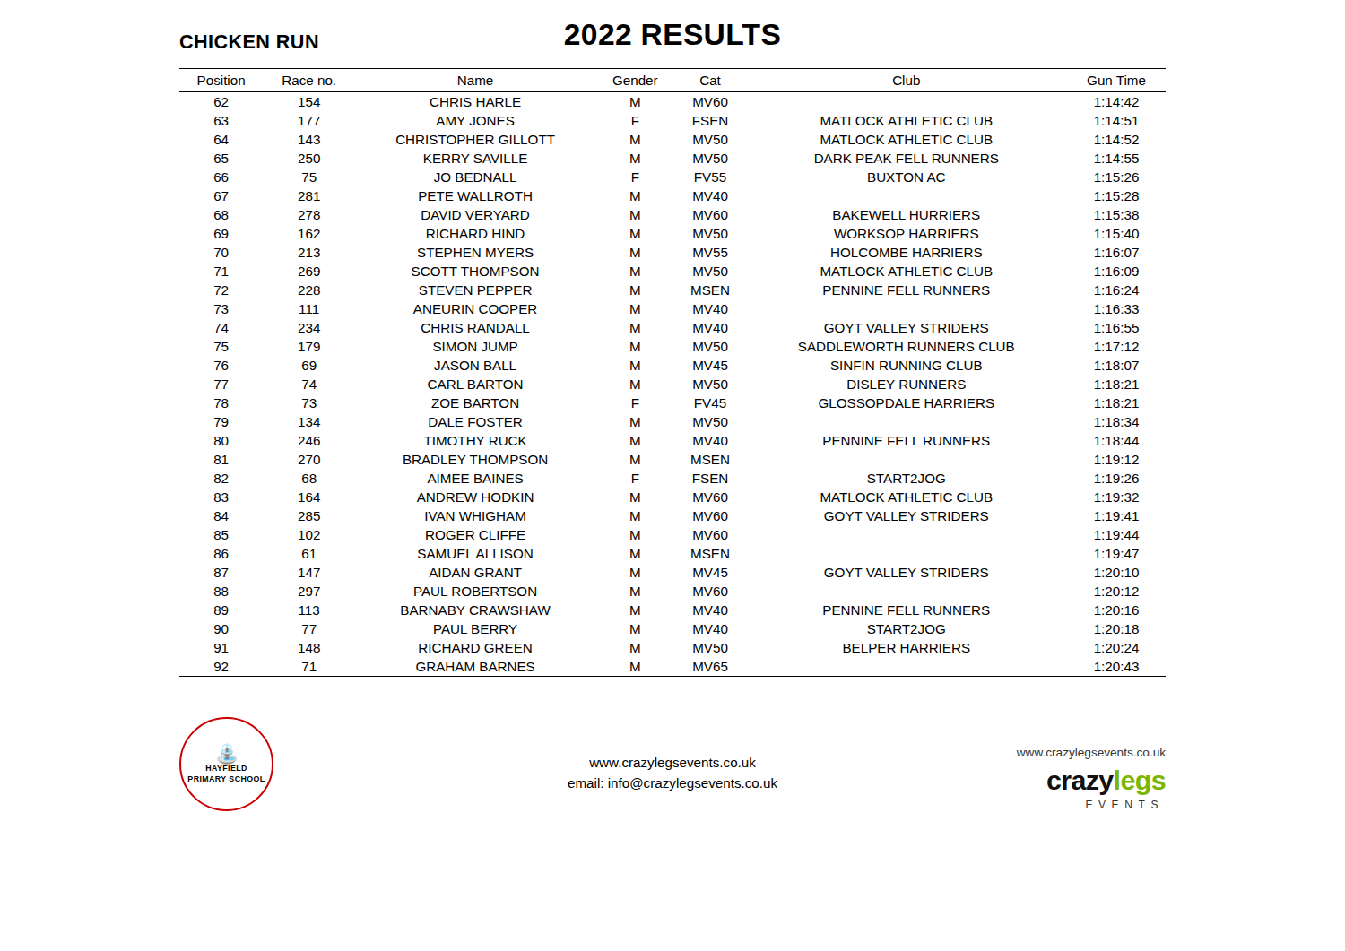CHICKEN RUN
2022 RESULTS
| Position | Race no. | Name | Gender | Cat | Club | Gun Time |
| --- | --- | --- | --- | --- | --- | --- |
| 62 | 154 | CHRIS HARLE | M | MV60 | | 1:14:42 |
| 63 | 177 | AMY JONES | F | FSEN | MATLOCK ATHLETIC CLUB | 1:14:51 |
| 64 | 143 | CHRISTOPHER GILLOTT | M | MV50 | MATLOCK ATHLETIC CLUB | 1:14:52 |
| 65 | 250 | KERRY SAVILLE | M | MV50 | DARK PEAK FELL RUNNERS | 1:14:55 |
| 66 | 75 | JO BEDNALL | F | FV55 | BUXTON AC | 1:15:26 |
| 67 | 281 | PETE WALLROTH | M | MV40 | | 1:15:28 |
| 68 | 278 | DAVID VERYARD | M | MV60 | BAKEWELL HURRIERS | 1:15:38 |
| 69 | 162 | RICHARD HIND | M | MV50 | WORKSOP HARRIERS | 1:15:40 |
| 70 | 213 | STEPHEN MYERS | M | MV55 | HOLCOMBE HARRIERS | 1:16:07 |
| 71 | 269 | SCOTT THOMPSON | M | MV50 | MATLOCK ATHLETIC CLUB | 1:16:09 |
| 72 | 228 | STEVEN PEPPER | M | MSEN | PENNINE FELL RUNNERS | 1:16:24 |
| 73 | 111 | ANEURIN COOPER | M | MV40 | | 1:16:33 |
| 74 | 234 | CHRIS RANDALL | M | MV40 | GOYT VALLEY STRIDERS | 1:16:55 |
| 75 | 179 | SIMON JUMP | M | MV50 | SADDLEWORTH RUNNERS CLUB | 1:17:12 |
| 76 | 69 | JASON BALL | M | MV45 | SINFIN RUNNING CLUB | 1:18:07 |
| 77 | 74 | CARL BARTON | M | MV50 | DISLEY RUNNERS | 1:18:21 |
| 78 | 73 | ZOE BARTON | F | FV45 | GLOSSOPDALE HARRIERS | 1:18:21 |
| 79 | 134 | DALE FOSTER | M | MV50 | | 1:18:34 |
| 80 | 246 | TIMOTHY RUCK | M | MV40 | PENNINE FELL RUNNERS | 1:18:44 |
| 81 | 270 | BRADLEY THOMPSON | M | MSEN | | 1:19:12 |
| 82 | 68 | AIMEE BAINES | F | FSEN | START2JOG | 1:19:26 |
| 83 | 164 | ANDREW HODKIN | M | MV60 | MATLOCK ATHLETIC CLUB | 1:19:32 |
| 84 | 285 | IVAN WHIGHAM | M | MV60 | GOYT VALLEY STRIDERS | 1:19:41 |
| 85 | 102 | ROGER CLIFFE | M | MV60 | | 1:19:44 |
| 86 | 61 | SAMUEL ALLISON | M | MSEN | | 1:19:47 |
| 87 | 147 | AIDAN GRANT | M | MV45 | GOYT VALLEY STRIDERS | 1:20:10 |
| 88 | 297 | PAUL ROBERTSON | M | MV60 | | 1:20:12 |
| 89 | 113 | BARNABY CRAWSHAW | M | MV40 | PENNINE FELL RUNNERS | 1:20:16 |
| 90 | 77 | PAUL BERRY | M | MV40 | START2JOG | 1:20:18 |
| 91 | 148 | RICHARD GREEN | M | MV50 | BELPER HARRIERS | 1:20:24 |
| 92 | 71 | GRAHAM BARNES | M | MV65 | | 1:20:43 |
⛲
HAYFIELD
PRIMARY SCHOOL
www.crazylegsevents.co.uk
email: info@crazylegsevents.co.uk
www.crazylegsevents.co.uk
crazy legs
EVENTS